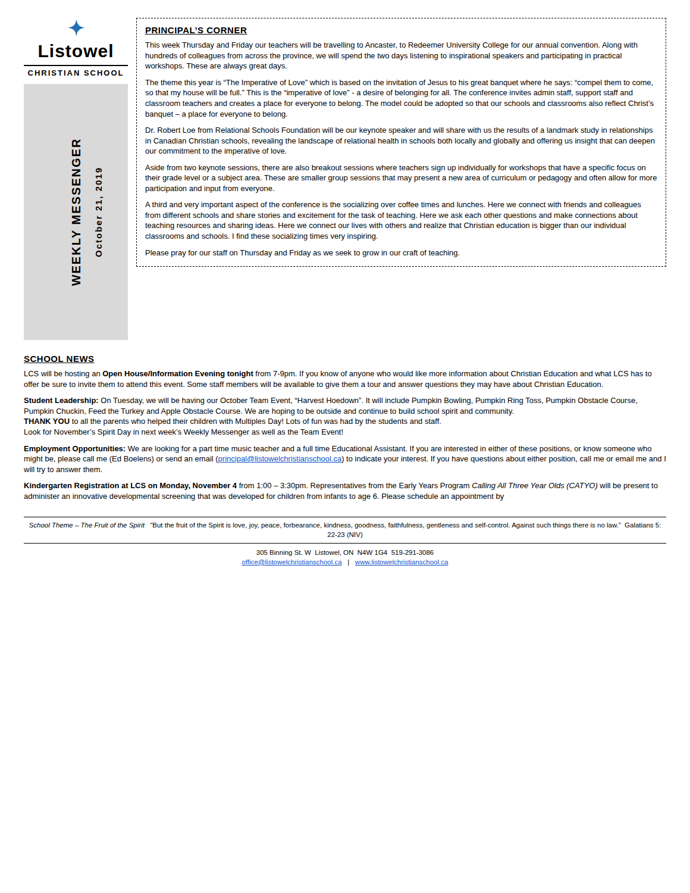✦
Listowel
CHRISTIAN SCHOOL
WEEKLY MESSENGER October 21, 2019
PRINCIPAL’S CORNER
This week Thursday and Friday our teachers will be travelling to Ancaster, to Redeemer University College for our annual convention. Along with hundreds of colleagues from across the province, we will spend the two days listening to inspirational speakers and participating in practical workshops. These are always great days.
The theme this year is “The Imperative of Love” which is based on the invitation of Jesus to his great banquet where he says: “compel them to come, so that my house will be full.” This is the “imperative of love” - a desire of belonging for all. The conference invites admin staff, support staff and classroom teachers and creates a place for everyone to belong. The model could be adopted so that our schools and classrooms also reflect Christ’s banquet – a place for everyone to belong.
Dr. Robert Loe from Relational Schools Foundation will be our keynote speaker and will share with us the results of a landmark study in relationships in Canadian Christian schools, revealing the landscape of relational health in schools both locally and globally and offering us insight that can deepen our commitment to the imperative of love.
Aside from two keynote sessions, there are also breakout sessions where teachers sign up individually for workshops that have a specific focus on their grade level or a subject area. These are smaller group sessions that may present a new area of curriculum or pedagogy and often allow for more participation and input from everyone.
A third and very important aspect of the conference is the socializing over coffee times and lunches. Here we connect with friends and colleagues from different schools and share stories and excitement for the task of teaching. Here we ask each other questions and make connections about teaching resources and sharing ideas. Here we connect our lives with others and realize that Christian education is bigger than our individual classrooms and schools. I find these socializing times very inspiring.
Please pray for our staff on Thursday and Friday as we seek to grow in our craft of teaching.
SCHOOL NEWS
LCS will be hosting an Open House/Information Evening tonight from 7-9pm. If you know of anyone who would like more information about Christian Education and what LCS has to offer be sure to invite them to attend this event. Some staff members will be available to give them a tour and answer questions they may have about Christian Education.
Student Leadership: On Tuesday, we will be having our October Team Event, “Harvest Hoedown”. It will include Pumpkin Bowling, Pumpkin Ring Toss, Pumpkin Obstacle Course, Pumpkin Chuckin, Feed the Turkey and Apple Obstacle Course. We are hoping to be outside and continue to build school spirit and community.
THANK YOU to all the parents who helped their children with Multiples Day! Lots of fun was had by the students and staff.
Look for November’s Spirit Day in next week’s Weekly Messenger as well as the Team Event!
Employment Opportunities: We are looking for a part time music teacher and a full time Educational Assistant. If you are interested in either of these positions, or know someone who might be, please call me (Ed Boelens) or send an email (principal@listowelchristianschool.ca) to indicate your interest. If you have questions about either position, call me or email me and I will try to answer them.
Kindergarten Registration at LCS on Monday, November 4 from 1:00 – 3:30pm. Representatives from the Early Years Program Calling All Three Year Olds (CATYO) will be present to administer an innovative developmental screening that was developed for children from infants to age 6. Please schedule an appointment by
School Theme – The Fruit of the Spirit “But the fruit of the Spirit is love, joy, peace, forbearance, kindness, goodness, faithfulness, gentleness and self-control. Against such things there is no law.” Galatians 5: 22-23 (NIV)
305 Binning St. W Listowel, ON N4W 1G4 519-291-3086
office@listowelchristianschool.ca | www.listowelchristianschool.ca